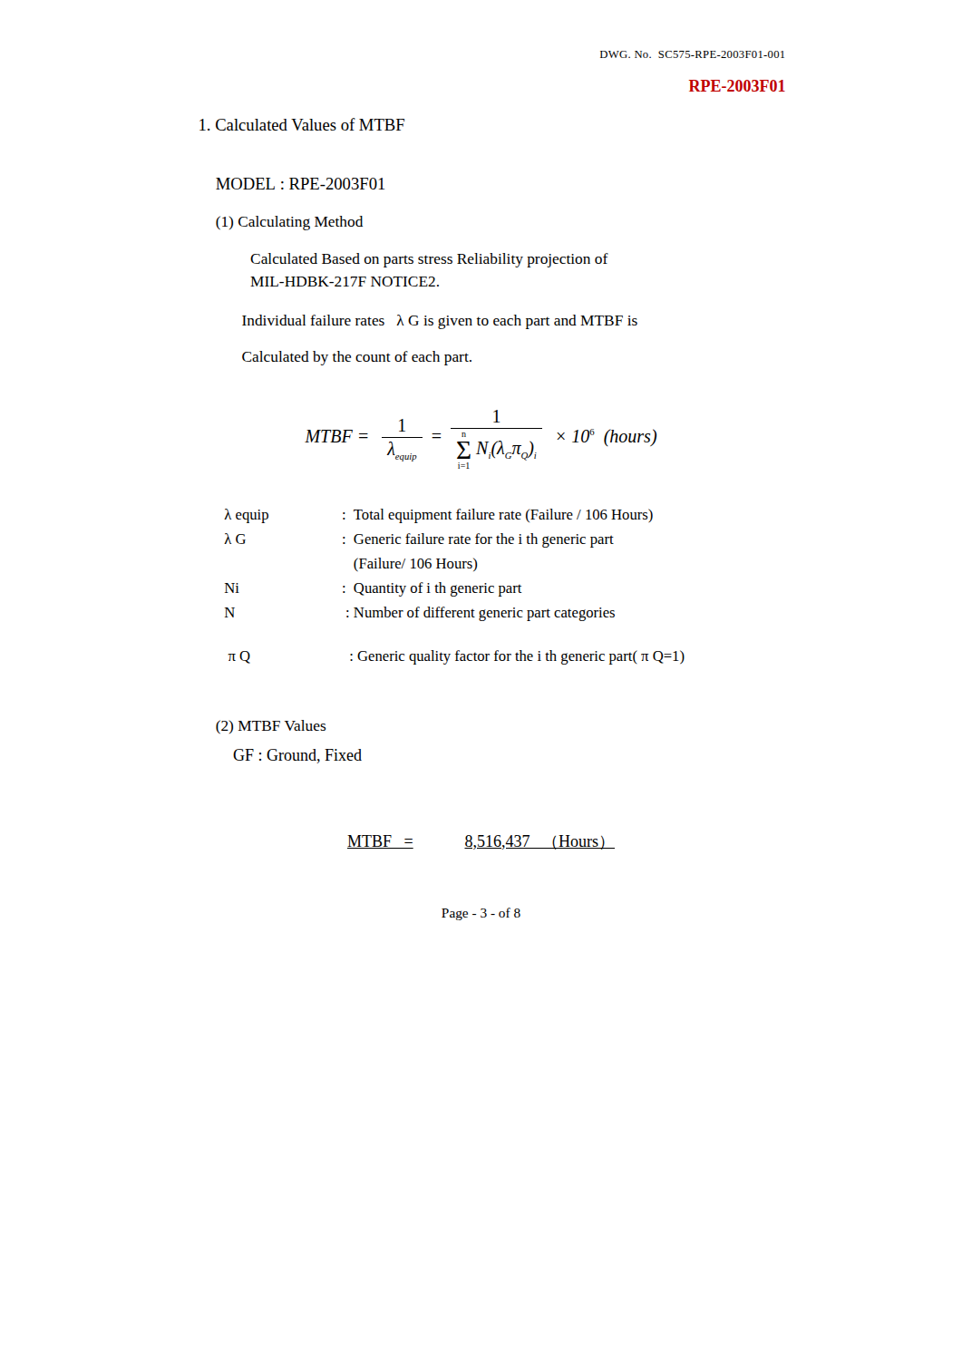DWG. No. SC575-RPE-2003F01-001
RPE-2003F01
1. Calculated Values of MTBF
MODEL : RPE-2003F01
(1) Calculating Method
Calculated Based on parts stress Reliability projection of
MIL-HDBK-217F NOTICE2.
Individual failure rates λ G is given to each part and MTBF is
Calculated by the count of each part.
MTBF = 1 λequip = 1 n Σ i=1 Ni(λGπQ)i × 106 (hours)
| λ equip | : | Total equipment failure rate (Failure / 106 Hours) |
| λ G | : | Generic failure rate for the i th generic part |
| | | (Failure/ 106 Hours) |
| Ni | : | Quantity of i th generic part |
| N | : | Number of different generic part categories |
| π Q | : | Generic quality factor for the i th generic part( π Q=1) |
(2) MTBF Values
GF : Ground, Fixed
MTBF = 8,516,437 （Hours）
Page - 3 - of 8